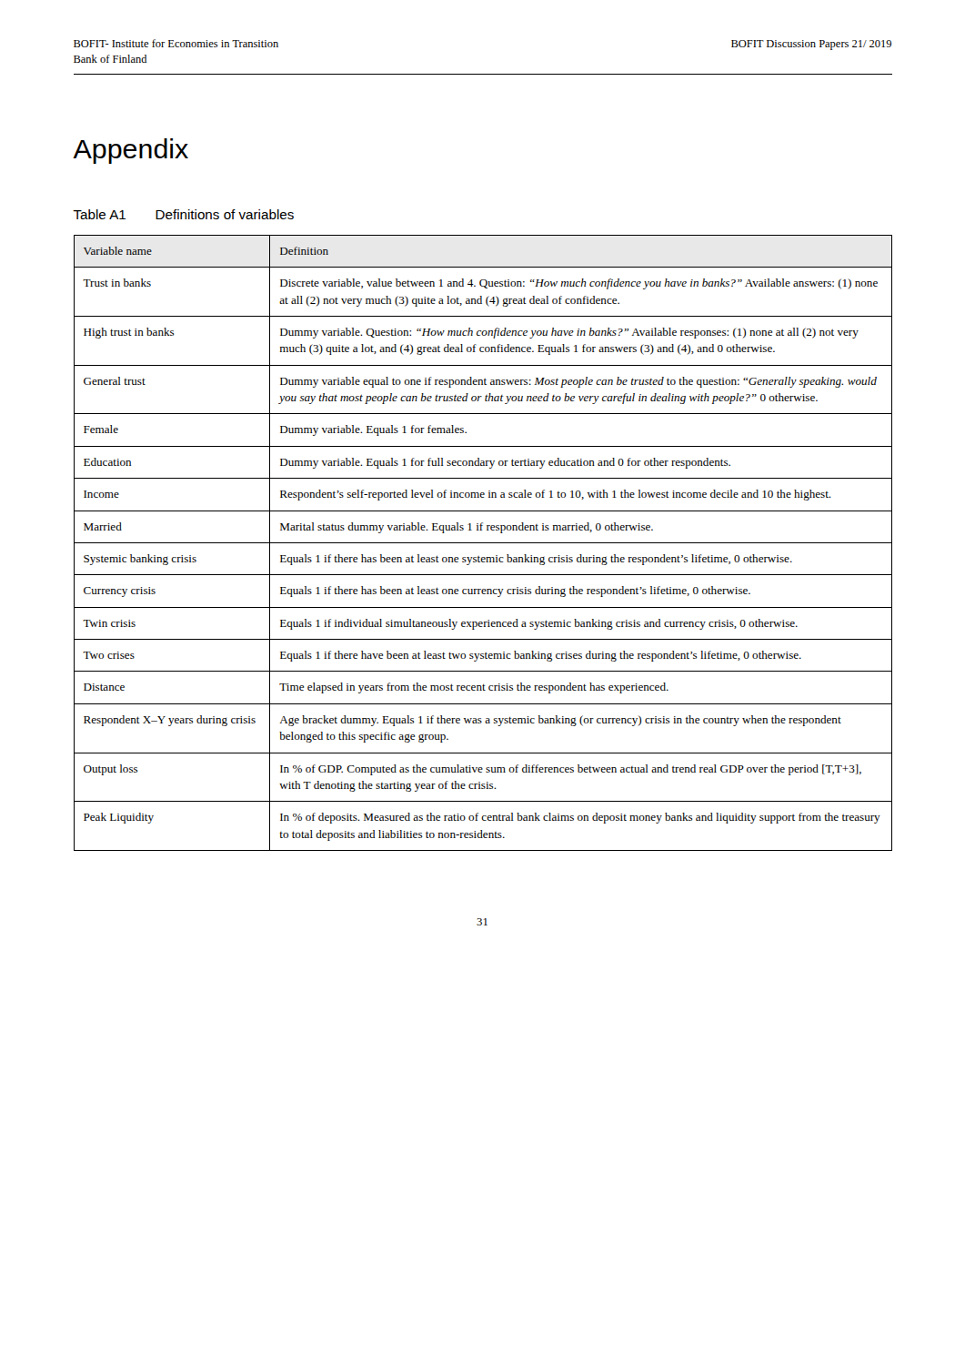BOFIT- Institute for Economies in Transition
Bank of Finland
BOFIT Discussion Papers 21/ 2019
Appendix
Table A1 Definitions of variables
| Variable name | Definition |
| --- | --- |
| Trust in banks | Discrete variable, value between 1 and 4. Question: “How much confidence you have in banks?” Available answers: (1) none at all (2) not very much (3) quite a lot, and (4) great deal of confidence. |
| High trust in banks | Dummy variable. Question: “How much confidence you have in banks?” Available responses: (1) none at all (2) not very much (3) quite a lot, and (4) great deal of confidence. Equals 1 for answers (3) and (4), and 0 otherwise. |
| General trust | Dummy variable equal to one if respondent answers: Most people can be trusted to the question: “ Generally speaking. would you say that most people can be trusted or that you need to be very careful in dealing with people?” 0 otherwise. |
| Female | Dummy variable. Equals 1 for females. |
| Education | Dummy variable. Equals 1 for full secondary or tertiary education and 0 for other respondents. |
| Income | Respondent’s self-reported level of income in a scale of 1 to 10, with 1 the lowest income decile and 10 the highest. |
| Married | Marital status dummy variable. Equals 1 if respondent is married, 0 otherwise. |
| Systemic banking crisis | Equals 1 if there has been at least one systemic banking crisis during the respondent’s lifetime, 0 otherwise. |
| Currency crisis | Equals 1 if there has been at least one currency crisis during the respondent’s lifetime, 0 otherwise. |
| Twin crisis | Equals 1 if individual simultaneously experienced a systemic banking crisis and currency crisis, 0 otherwise. |
| Two crises | Equals 1 if there have been at least two systemic banking crises during the respondent’s lifetime, 0 otherwise. |
| Distance | Time elapsed in years from the most recent crisis the respondent has experienced. |
| Respondent X–Y years during crisis | Age bracket dummy. Equals 1 if there was a systemic banking (or currency) crisis in the country when the respondent belonged to this specific age group. |
| Output loss | In % of GDP. Computed as the cumulative sum of differences between actual and trend real GDP over the period [T,T+3], with T denoting the starting year of the crisis. |
| Peak Liquidity | In % of deposits. Measured as the ratio of central bank claims on deposit money banks and liquidity support from the treasury to total deposits and liabilities to non-residents. |
31